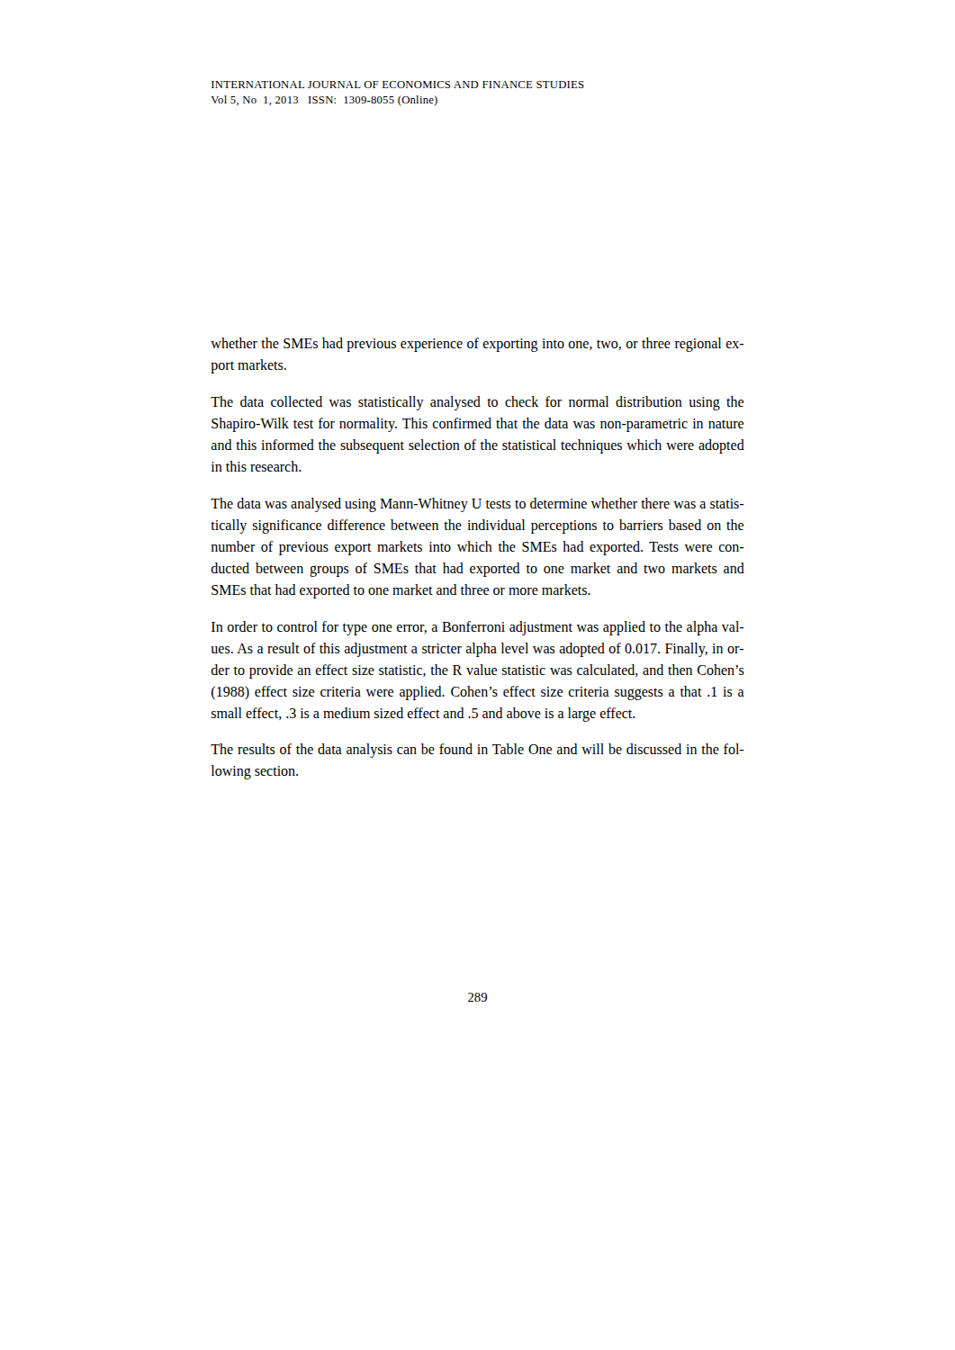INTERNATIONAL JOURNAL OF ECONOMICS AND FINANCE STUDIES
Vol 5, No 1, 2013 ISSN: 1309-8055 (Online)
whether the SMEs had previous experience of exporting into one, two, or three regional export markets.
The data collected was statistically analysed to check for normal distribution using the Shapiro-Wilk test for normality. This confirmed that the data was non-parametric in nature and this informed the subsequent selection of the statistical techniques which were adopted in this research.
The data was analysed using Mann-Whitney U tests to determine whether there was a statistically significance difference between the individual perceptions to barriers based on the number of previous export markets into which the SMEs had exported. Tests were conducted between groups of SMEs that had exported to one market and two markets and SMEs that had exported to one market and three or more markets.
In order to control for type one error, a Bonferroni adjustment was applied to the alpha values. As a result of this adjustment a stricter alpha level was adopted of 0.017. Finally, in order to provide an effect size statistic, the R value statistic was calculated, and then Cohen’s (1988) effect size criteria were applied. Cohen’s effect size criteria suggests a that .1 is a small effect, .3 is a medium sized effect and .5 and above is a large effect.
The results of the data analysis can be found in Table One and will be discussed in the following section.
289